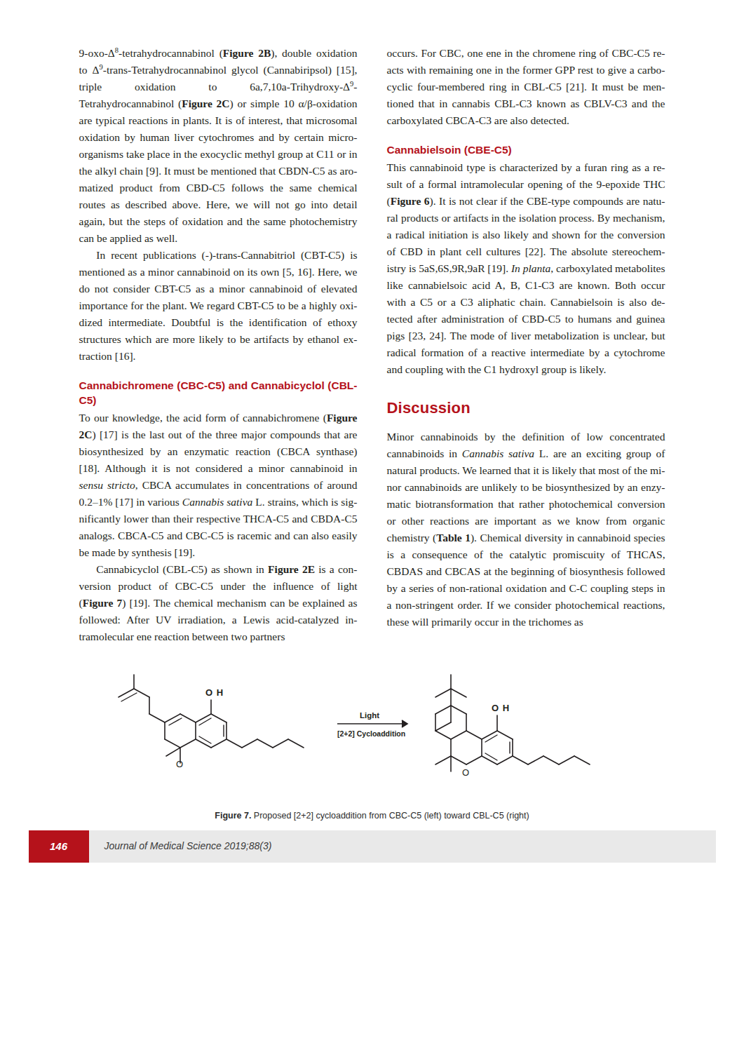9-oxo-Δ8-tetrahydrocannabinol (Figure 2B), double oxidation to Δ9-trans-Tetrahydrocannabinol glycol (Cannabiripsol) [15], triple oxidation to 6a,7,10a-Trihydroxy-Δ9-Tetrahydrocannabinol (Figure 2C) or simple 10 α/β-oxidation are typical reactions in plants. It is of interest, that microsomal oxidation by human liver cytochromes and by certain microorganisms take place in the exocyclic methyl group at C11 or in the alkyl chain [9]. It must be mentioned that CBDN-C5 as aromatized product from CBD-C5 follows the same chemical routes as described above. Here, we will not go into detail again, but the steps of oxidation and the same photochemistry can be applied as well.
In recent publications (-)-trans-Cannabitriol (CBT-C5) is mentioned as a minor cannabinoid on its own [5, 16]. Here, we do not consider CBT-C5 as a minor cannabinoid of elevated importance for the plant. We regard CBT-C5 to be a highly oxidized intermediate. Doubtful is the identification of ethoxy structures which are more likely to be artifacts by ethanol extraction [16].
Cannabichromene (CBC-C5) and Cannabicyclol (CBL-C5)
To our knowledge, the acid form of cannabichromene (Figure 2C) [17] is the last out of the three major compounds that are biosynthesized by an enzymatic reaction (CBCA synthase) [18]. Although it is not considered a minor cannabinoid in sensu stricto, CBCA accumulates in concentrations of around 0.2–1% [17] in various Cannabis sativa L. strains, which is significantly lower than their respective THCA-C5 and CBDA-C5 analogs. CBCA-C5 and CBC-C5 is racemic and can also easily be made by synthesis [19].
Cannabicyclol (CBL-C5) as shown in Figure 2E is a conversion product of CBC-C5 under the influence of light (Figure 7) [19]. The chemical mechanism can be explained as followed: After UV irradiation, a Lewis acid-catalyzed intramolecular ene reaction between two partners
occurs. For CBC, one ene in the chromene ring of CBC-C5 reacts with remaining one in the former GPP rest to give a carbocyclic four-membered ring in CBL-C5 [21]. It must be mentioned that in cannabis CBL-C3 known as CBLV-C3 and the carboxylated CBCA-C3 are also detected.
Cannabielsoin (CBE-C5)
This cannabinoid type is characterized by a furan ring as a result of a formal intramolecular opening of the 9-epoxide THC (Figure 6). It is not clear if the CBE-type compounds are natural products or artifacts in the isolation process. By mechanism, a radical initiation is also likely and shown for the conversion of CBD in plant cell cultures [22]. The absolute stereochemistry is 5aS,6S,9R,9aR [19]. In planta, carboxylated metabolites like cannabielsoic acid A, B, C1-C3 are known. Both occur with a C5 or a C3 aliphatic chain. Cannabielsoin is also detected after administration of CBD-C5 to humans and guinea pigs [23, 24]. The mode of liver metabolization is unclear, but radical formation of a reactive intermediate by a cytochrome and coupling with the C1 hydroxyl group is likely.
Discussion
Minor cannabinoids by the definition of low concentrated cannabinoids in Cannabis sativa L. are an exciting group of natural products. We learned that it is likely that most of the minor cannabinoids are unlikely to be biosynthesized by an enzymatic biotransformation that rather photochemical conversion or other reactions are important as we know from organic chemistry (Table 1). Chemical diversity in cannabinoid species is a consequence of the catalytic promiscuity of THCAS, CBDAS and CBCAS at the beginning of biosynthesis followed by a series of non-rational oxidation and C-C coupling steps in a non-stringent order. If we consider photochemical reactions, these will primarily occur in the trichomes as
O O H Light [2+2] Cycloaddition O O H
Figure 7. Proposed [2+2] cycloaddition from CBC-C5 (left) toward CBL-C5 (right)
146
Journal of Medical Science 2019;88(3)